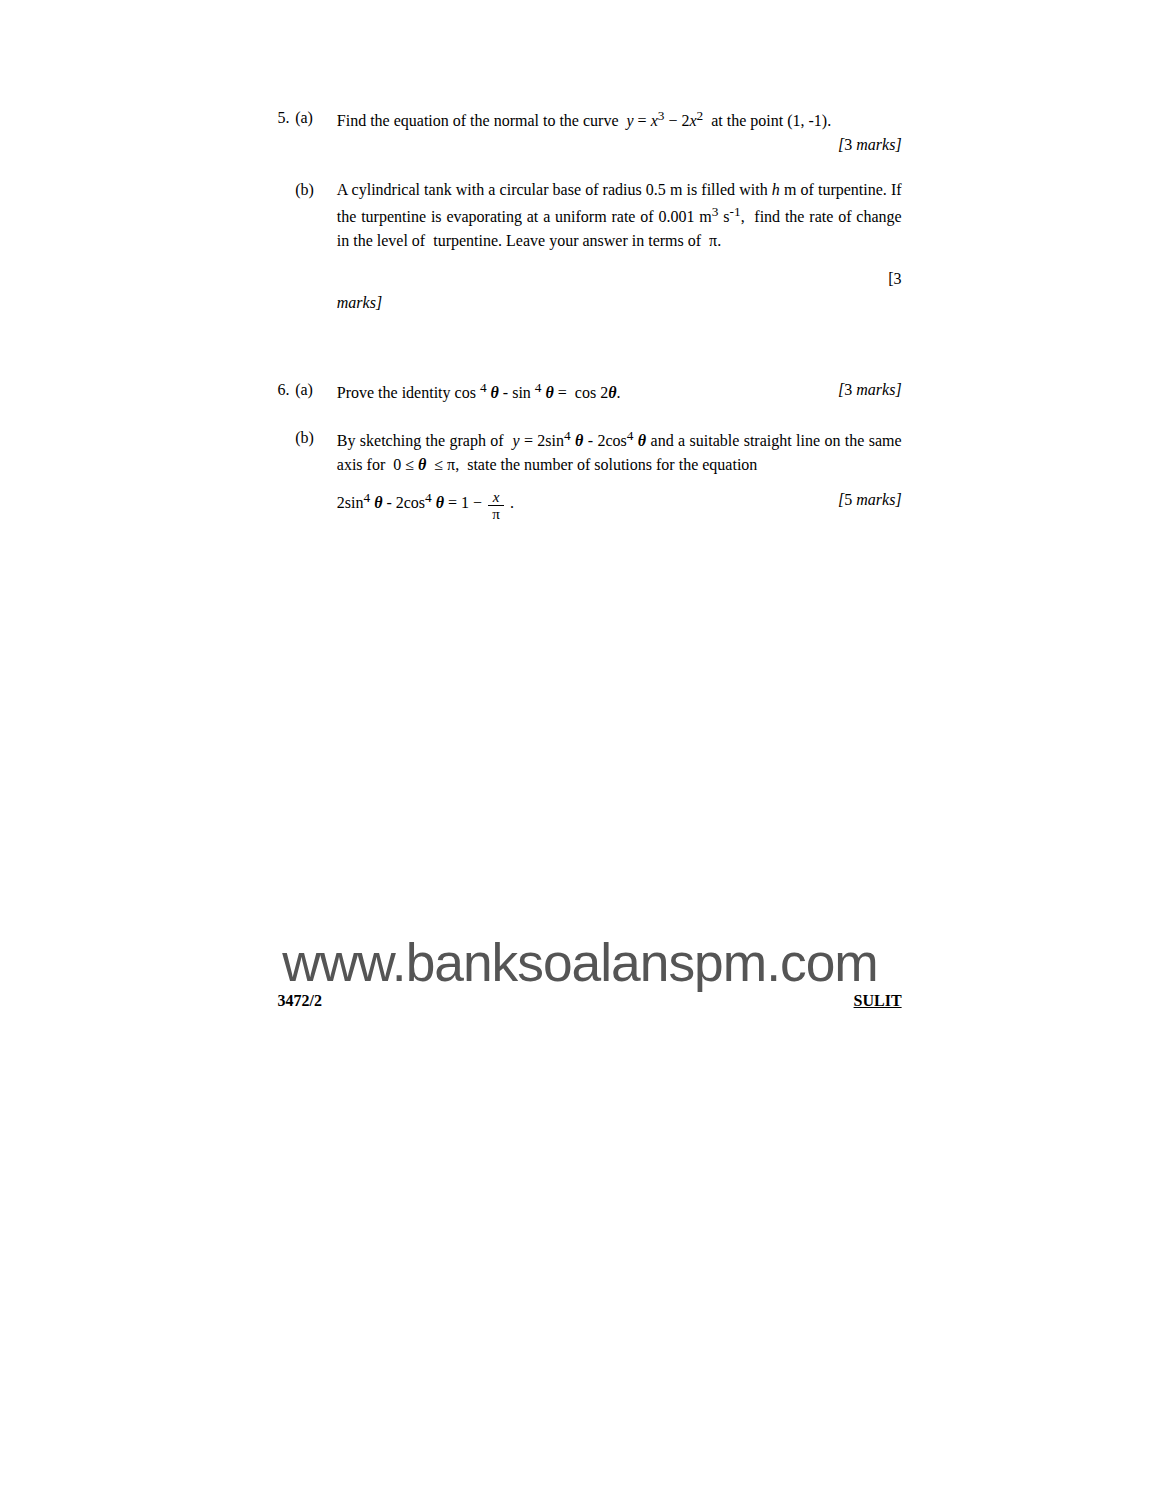5.
(a)
Find the equation of the normal to the curve y = x3 − 2x2 at the point (1, -1).
[3 marks]
(b)
A cylindrical tank with a circular base of radius 0.5 m is filled with h m of turpentine. If the turpentine is evaporating at a uniform rate of 0.001 m3 s-1, find the rate of change in the level of turpentine. Leave your answer in terms of π.
[3
marks]
6.
(a)
[3 marks] Prove the identity cos 4 θ - sin 4 θ = cos 2θ.
(b)
By sketching the graph of y = 2sin4 θ - 2cos4 θ and a suitable straight line on the same axis for 0 ≤ θ ≤ π, state the number of solutions for the equation
[5 marks] 2sin4 θ - 2cos4 θ = 1 − xπ .
www.banksoalanspm.com
3472/2 SULIT